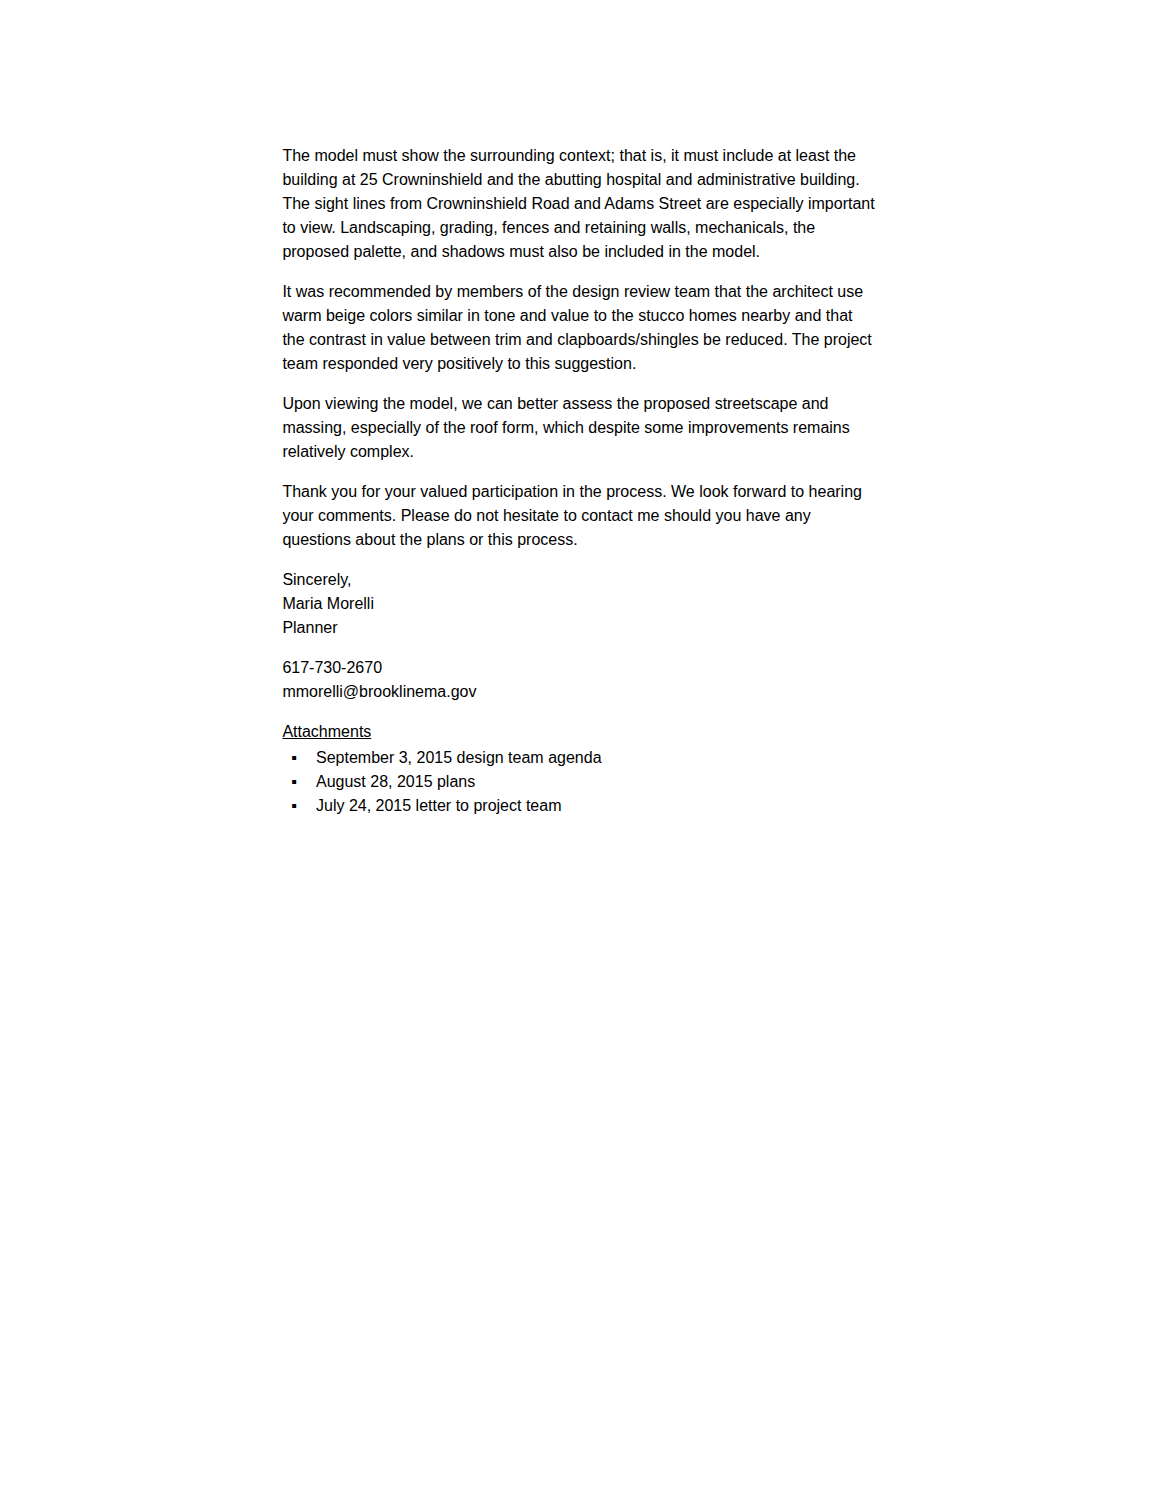The model must show the surrounding context; that is, it must include at least the building at 25 Crowninshield and the abutting hospital and administrative building. The sight lines from Crowninshield Road and Adams Street are especially important to view. Landscaping, grading, fences and retaining walls, mechanicals, the proposed palette, and shadows must also be included in the model.
It was recommended by members of the design review team that the architect use warm beige colors similar in tone and value to the stucco homes nearby and that the contrast in value between trim and clapboards/shingles be reduced. The project team responded very positively to this suggestion.
Upon viewing the model, we can better assess the proposed streetscape and massing, especially of the roof form, which despite some improvements remains relatively complex.
Thank you for your valued participation in the process. We look forward to hearing your comments. Please do not hesitate to contact me should you have any questions about the plans or this process.
Sincerely,
Maria Morelli
Planner
617-730-2670
mmorelli@brooklinema.gov
Attachments
September 3, 2015 design team agenda
August 28, 2015 plans
July 24, 2015 letter to project team